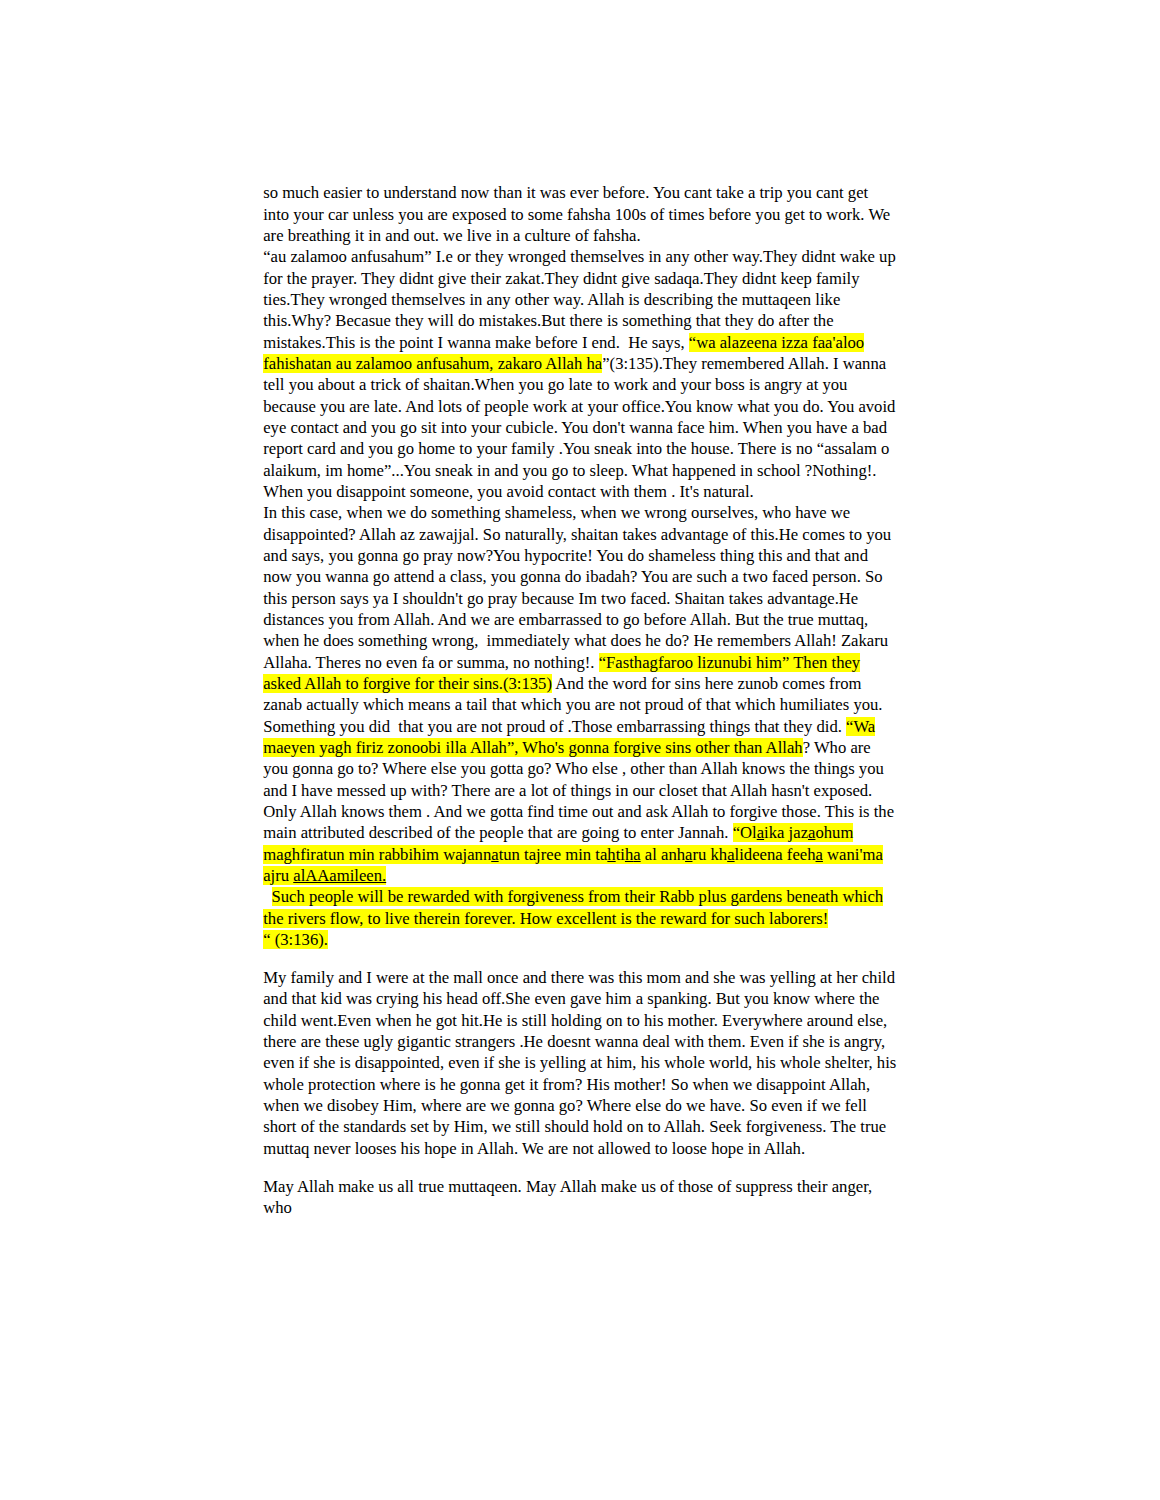so much easier to understand now than it was ever before. You cant take a trip you cant get into your car unless you are exposed to some fahsha 100s of times before you get to work. We are breathing it in and out. we live in a culture of fahsha.
“au zalamoo anfusahum” I.e or they wronged themselves in any other way.They didnt wake up for the prayer. They didnt give their zakat.They didnt give sadaqa.They didnt keep family ties.They wronged themselves in any other way. Allah is describing the muttaqeen like this.Why? Becasue they will do mistakes.But there is something that they do after the mistakes.This is the point I wanna make before I end. He says, “wa alazeena izza faa'aloo fahishatan au zalamoo anfusahum, zakaro Allah ha”(3:135).They remembered Allah. I wanna tell you about a trick of shaitan.When you go late to work and your boss is angry at you because you are late. And lots of people work at your office.You know what you do. You avoid eye contact and you go sit into your cubicle. You don't wanna face him. When you have a bad report card and you go home to your family .You sneak into the house. There is no “assalam o alaikum, im home”...You sneak in and you go to sleep. What happened in school ?Nothing!. When you disappoint someone, you avoid contact with them . It's natural.
In this case, when we do something shameless, when we wrong ourselves, who have we disappointed? Allah az zawajjal. So naturally, shaitan takes advantage of this.He comes to you and says, you gonna go pray now?You hypocrite! You do shameless thing this and that and now you wanna go attend a class, you gonna do ibadah? You are such a two faced person. So this person says ya I shouldn't go pray because Im two faced. Shaitan takes advantage.He distances you from Allah. And we are embarrassed to go before Allah. But the true muttaq, when he does something wrong, immediately what does he do? He remembers Allah! Zakaru Allaha. Theres no even fa or summa, no nothing!. “Fasthagfaroo lizunubi him” Then they asked Allah to forgive for their sins.(3:135) And the word for sins here zunob comes from zanab actually which means a tail that which you are not proud of that which humiliates you. Something you did that you are not proud of .Those embarrassing things that they did. “Wa maeyen yagh firiz zonoobi illa Allah”, Who's gonna forgive sins other than Allah? Who are you gonna go to? Where else you gotta go? Who else , other than Allah knows the things you and I have messed up with? There are a lot of things in our closet that Allah hasn't exposed. Only Allah knows them . And we gotta find time out and ask Allah to forgive those. This is the main attributed described of the people that are going to enter Jannah. “Olaika jazaohum maghfiratun min rabbihim wajannatun tajree min tahtiha al anharu khalideena feeha wani'ma ajru alAAamileen.
Such people will be rewarded with forgiveness from their Rabb plus gardens beneath which the rivers flow, to live therein forever. How excellent is the reward for such laborers!
“ (3:136).
My family and I were at the mall once and there was this mom and she was yelling at her child and that kid was crying his head off.She even gave him a spanking. But you know where the child went.Even when he got hit.He is still holding on to his mother. Everywhere around else, there are these ugly gigantic strangers .He doesnt wanna deal with them. Even if she is angry, even if she is disappointed, even if she is yelling at him, his whole world, his whole shelter, his whole protection where is he gonna get it from? His mother! So when we disappoint Allah, when we disobey Him, where are we gonna go? Where else do we have. So even if we fell short of the standards set by Him, we still should hold on to Allah. Seek forgiveness. The true muttaq never looses his hope in Allah. We are not allowed to loose hope in Allah.
May Allah make us all true muttaqeen. May Allah make us of those of suppress their anger, who